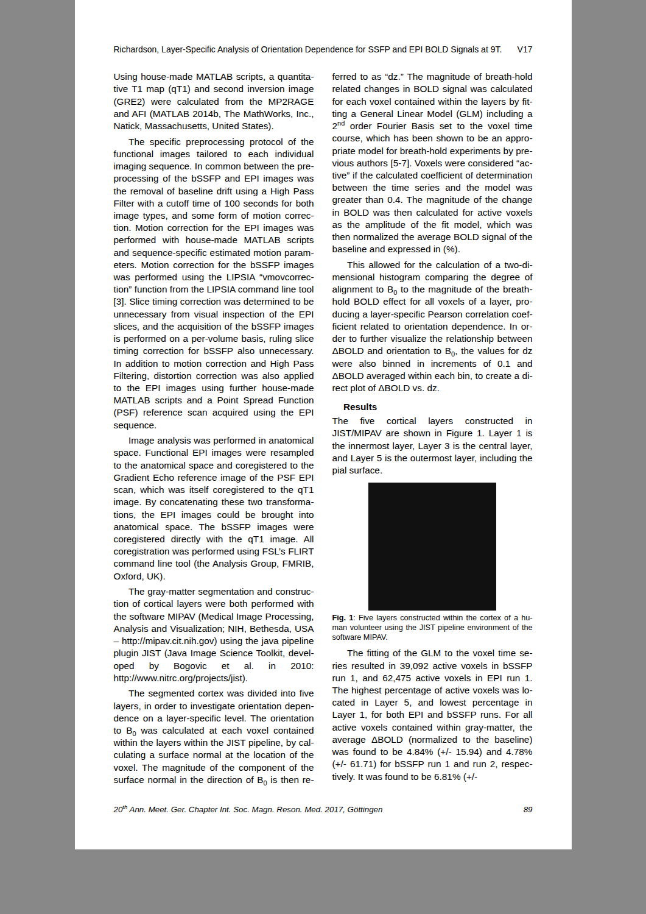Richardson, Layer-Specific Analysis of Orientation Dependence for SSFP and EPI BOLD Signals at 9T. V17
Using house-made MATLAB scripts, a quantitative T1 map (qT1) and second inversion image (GRE2) were calculated from the MP2RAGE and AFI (MATLAB 2014b, The MathWorks, Inc., Natick, Massachusetts, United States).
The specific preprocessing protocol of the functional images tailored to each individual imaging sequence. In common between the preprocessing of the bSSFP and EPI images was the removal of baseline drift using a High Pass Filter with a cutoff time of 100 seconds for both image types, and some form of motion correction. Motion correction for the EPI images was performed with house-made MATLAB scripts and sequence-specific estimated motion parameters. Motion correction for the bSSFP images was performed using the LIPSIA “vmovcorrection” function from the LIPSIA command line tool [3]. Slice timing correction was determined to be unnecessary from visual inspection of the EPI slices, and the acquisition of the bSSFP images is performed on a per-volume basis, ruling slice timing correction for bSSFP also unnecessary. In addition to motion correction and High Pass Filtering, distortion correction was also applied to the EPI images using further house-made MATLAB scripts and a Point Spread Function (PSF) reference scan acquired using the EPI sequence.
Image analysis was performed in anatomical space. Functional EPI images were resampled to the anatomical space and coregistered to the Gradient Echo reference image of the PSF EPI scan, which was itself coregistered to the qT1 image. By concatenating these two transformations, the EPI images could be brought into anatomical space. The bSSFP images were coregistered directly with the qT1 image. All coregistration was performed using FSL’s FLIRT command line tool (the Analysis Group, FMRIB, Oxford, UK).
The gray-matter segmentation and construction of cortical layers were both performed with the software MIPAV (Medical Image Processing, Analysis and Visualization; NIH, Bethesda, USA – http://mipav.cit.nih.gov) using the java pipeline plugin JIST (Java Image Science Toolkit, developed by Bogovic et al. in 2010: http://www.nitrc.org/projects/jist).
The segmented cortex was divided into five layers, in order to investigate orientation dependence on a layer-specific level. The orientation to B0 was calculated at each voxel contained within the layers within the JIST pipeline, by calculating a surface normal at the location of the voxel. The magnitude of the component of the surface normal in the direction of B0 is then referred to as “dz.” The magnitude of breath-hold related changes in BOLD signal was calculated for each voxel contained within the layers by fitting a General Linear Model (GLM) including a 2nd order Fourier Basis set to the voxel time course, which has been shown to be an appropriate model for breath-hold experiments by previous authors [5-7]. Voxels were considered “active” if the calculated coefficient of determination between the time series and the model was greater than 0.4. The magnitude of the change in BOLD was then calculated for active voxels as the amplitude of the fit model, which was then normalized the average BOLD signal of the baseline and expressed in (%).
This allowed for the calculation of a two-dimensional histogram comparing the degree of alignment to B0 to the magnitude of the breath-hold BOLD effect for all voxels of a layer, producing a layer-specific Pearson correlation coefficient related to orientation dependence. In order to further visualize the relationship between ΔBOLD and orientation to B0, the values for dz were also binned in increments of 0.1 and ΔBOLD averaged within each bin, to create a direct plot of ΔBOLD vs. dz.
Results
The five cortical layers constructed in JIST/MIPAV are shown in Figure 1. Layer 1 is the innermost layer, Layer 3 is the central layer, and Layer 5 is the outermost layer, including the pial surface.
Fig. 1: Five layers constructed within the cortex of a human volunteer using the JIST pipeline environment of the software MIPAV.
The fitting of the GLM to the voxel time series resulted in 39,092 active voxels in bSSFP run 1, and 62,475 active voxels in EPI run 1. The highest percentage of active voxels was located in Layer 5, and lowest percentage in Layer 1, for both EPI and bSSFP runs. For all active voxels contained within gray-matter, the average ΔBOLD (normalized to the baseline) was found to be 4.84% (+/- 15.94) and 4.78% (+/- 61.71) for bSSFP run 1 and run 2, respectively. It was found to be 6.81% (+/-
20th Ann. Meet. Ger. Chapter Int. Soc. Magn. Reson. Med. 2017, Göttingen 89